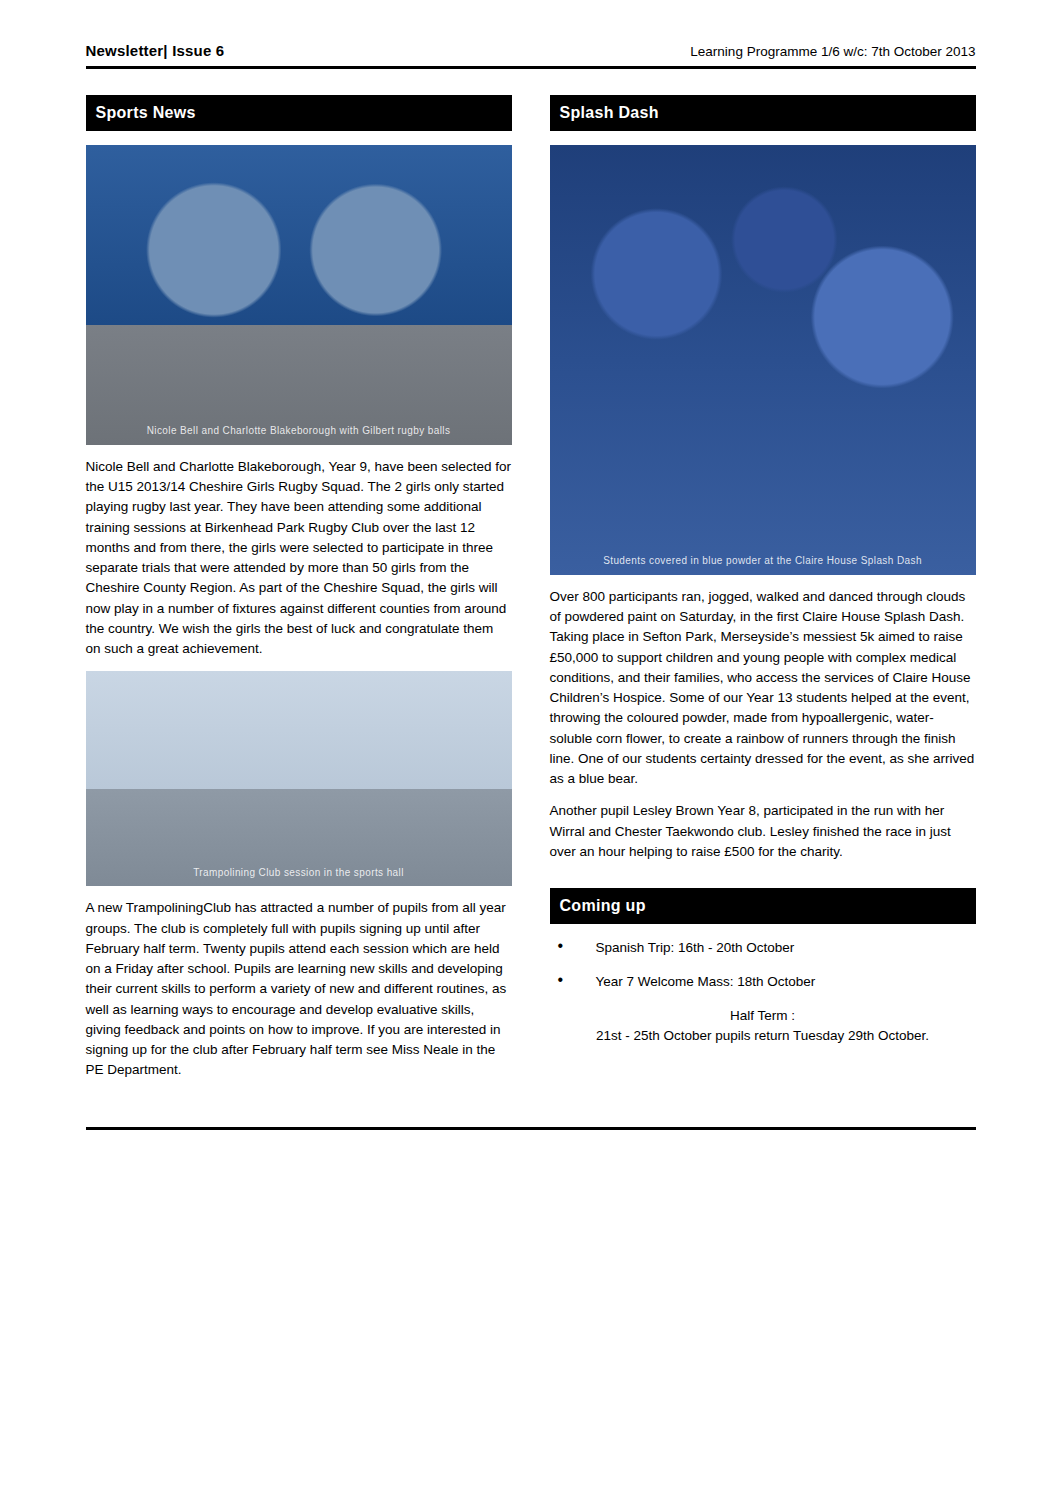Newsletter| Issue 6
Learning Programme 1/6 w/c: 7th October 2013
Sports News
Nicole Bell and Charlotte Blakeborough with Gilbert rugby balls
Nicole Bell and Charlotte Blakeborough, Year 9, have been selected for the U15 2013/14 Cheshire Girls Rugby Squad. The 2 girls only started playing rugby last year. They have been attending some additional training sessions at Birkenhead Park Rugby Club over the last 12 months and from there, the girls were selected to participate in three separate trials that were attended by more than 50 girls from the Cheshire County Region. As part of the Cheshire Squad, the girls will now play in a number of fixtures against different counties from around the country. We wish the girls the best of luck and congratulate them on such a great achievement.
Trampolining Club session in the sports hall
A new TrampoliningClub has attracted a number of pupils from all year groups. The club is completely full with pupils signing up until after February half term. Twenty pupils attend each session which are held on a Friday after school. Pupils are learning new skills and developing their current skills to perform a variety of new and different routines, as well as learning ways to encourage and develop evaluative skills, giving feedback and points on how to improve. If you are interested in signing up for the club after February half term see Miss Neale in the PE Department.
Splash Dash
Students covered in blue powder at the Claire House Splash Dash
Over 800 participants ran, jogged, walked and danced through clouds of powdered paint on Saturday, in the first Claire House Splash Dash. Taking place in Sefton Park, Merseyside’s messiest 5k aimed to raise £50,000 to support children and young people with complex medical conditions, and their families, who access the services of Claire House Children’s Hospice. Some of our Year 13 students helped at the event, throwing the coloured powder, made from hypoallergenic, water-soluble corn flower, to create a rainbow of runners through the finish line. One of our students certainty dressed for the event, as she arrived as a blue bear.
Another pupil Lesley Brown Year 8, participated in the run with her Wirral and Chester Taekwondo club. Lesley finished the race in just over an hour helping to raise £500 for the charity.
Coming up
Spanish Trip: 16th - 20th October
Year 7 Welcome Mass: 18th October
Half Term :
21st - 25th October pupils return Tuesday 29th October.